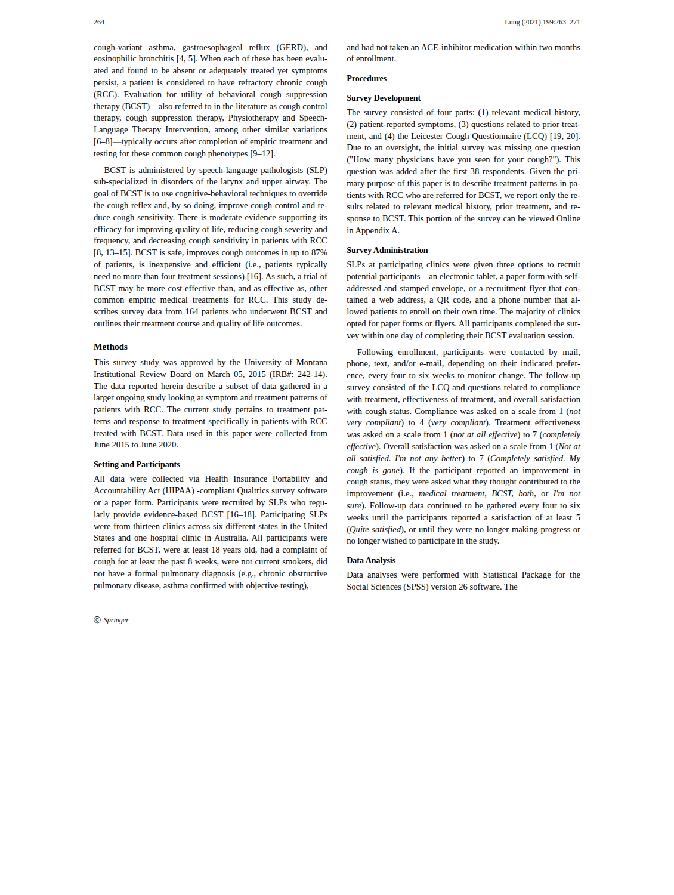264 Lung (2021) 199:263–271
cough-variant asthma, gastroesophageal reflux (GERD), and eosinophilic bronchitis [4, 5]. When each of these has been evaluated and found to be absent or adequately treated yet symptoms persist, a patient is considered to have refractory chronic cough (RCC). Evaluation for utility of behavioral cough suppression therapy (BCST)—also referred to in the literature as cough control therapy, cough suppression therapy, Physiotherapy and Speech-Language Therapy Intervention, among other similar variations [6–8]—typically occurs after completion of empiric treatment and testing for these common cough phenotypes [9–12].
BCST is administered by speech-language pathologists (SLP) sub-specialized in disorders of the larynx and upper airway. The goal of BCST is to use cognitive-behavioral techniques to override the cough reflex and, by so doing, improve cough control and reduce cough sensitivity. There is moderate evidence supporting its efficacy for improving quality of life, reducing cough severity and frequency, and decreasing cough sensitivity in patients with RCC [8, 13–15]. BCST is safe, improves cough outcomes in up to 87% of patients, is inexpensive and efficient (i.e., patients typically need no more than four treatment sessions) [16]. As such, a trial of BCST may be more cost-effective than, and as effective as, other common empiric medical treatments for RCC. This study describes survey data from 164 patients who underwent BCST and outlines their treatment course and quality of life outcomes.
Methods
This survey study was approved by the University of Montana Institutional Review Board on March 05, 2015 (IRB#: 242-14). The data reported herein describe a subset of data gathered in a larger ongoing study looking at symptom and treatment patterns of patients with RCC. The current study pertains to treatment patterns and response to treatment specifically in patients with RCC treated with BCST. Data used in this paper were collected from June 2015 to June 2020.
Setting and Participants
All data were collected via Health Insurance Portability and Accountability Act (HIPAA) -compliant Qualtrics survey software or a paper form. Participants were recruited by SLPs who regularly provide evidence-based BCST [16–18]. Participating SLPs were from thirteen clinics across six different states in the United States and one hospital clinic in Australia. All participants were referred for BCST, were at least 18 years old, had a complaint of cough for at least the past 8 weeks, were not current smokers, did not have a formal pulmonary diagnosis (e.g., chronic obstructive pulmonary disease, asthma confirmed with objective testing),
and had not taken an ACE-inhibitor medication within two months of enrollment.
Procedures
Survey Development
The survey consisted of four parts: (1) relevant medical history, (2) patient-reported symptoms, (3) questions related to prior treatment, and (4) the Leicester Cough Questionnaire (LCQ) [19, 20]. Due to an oversight, the initial survey was missing one question ("How many physicians have you seen for your cough?"). This question was added after the first 38 respondents. Given the primary purpose of this paper is to describe treatment patterns in patients with RCC who are referred for BCST, we report only the results related to relevant medical history, prior treatment, and response to BCST. This portion of the survey can be viewed Online in Appendix A.
Survey Administration
SLPs at participating clinics were given three options to recruit potential participants—an electronic tablet, a paper form with self-addressed and stamped envelope, or a recruitment flyer that contained a web address, a QR code, and a phone number that allowed patients to enroll on their own time. The majority of clinics opted for paper forms or flyers. All participants completed the survey within one day of completing their BCST evaluation session.
Following enrollment, participants were contacted by mail, phone, text, and/or e-mail, depending on their indicated preference, every four to six weeks to monitor change. The follow-up survey consisted of the LCQ and questions related to compliance with treatment, effectiveness of treatment, and overall satisfaction with cough status. Compliance was asked on a scale from 1 (not very compliant) to 4 (very compliant). Treatment effectiveness was asked on a scale from 1 (not at all effective) to 7 (completely effective). Overall satisfaction was asked on a scale from 1 (Not at all satisfied. I'm not any better) to 7 (Completely satisfied. My cough is gone). If the participant reported an improvement in cough status, they were asked what they thought contributed to the improvement (i.e., medical treatment, BCST, both, or I'm not sure). Follow-up data continued to be gathered every four to six weeks until the participants reported a satisfaction of at least 5 (Quite satisfied), or until they were no longer making progress or no longer wished to participate in the study.
Data Analysis
Data analyses were performed with Statistical Package for the Social Sciences (SPSS) version 26 software. The
ⓒ Springer